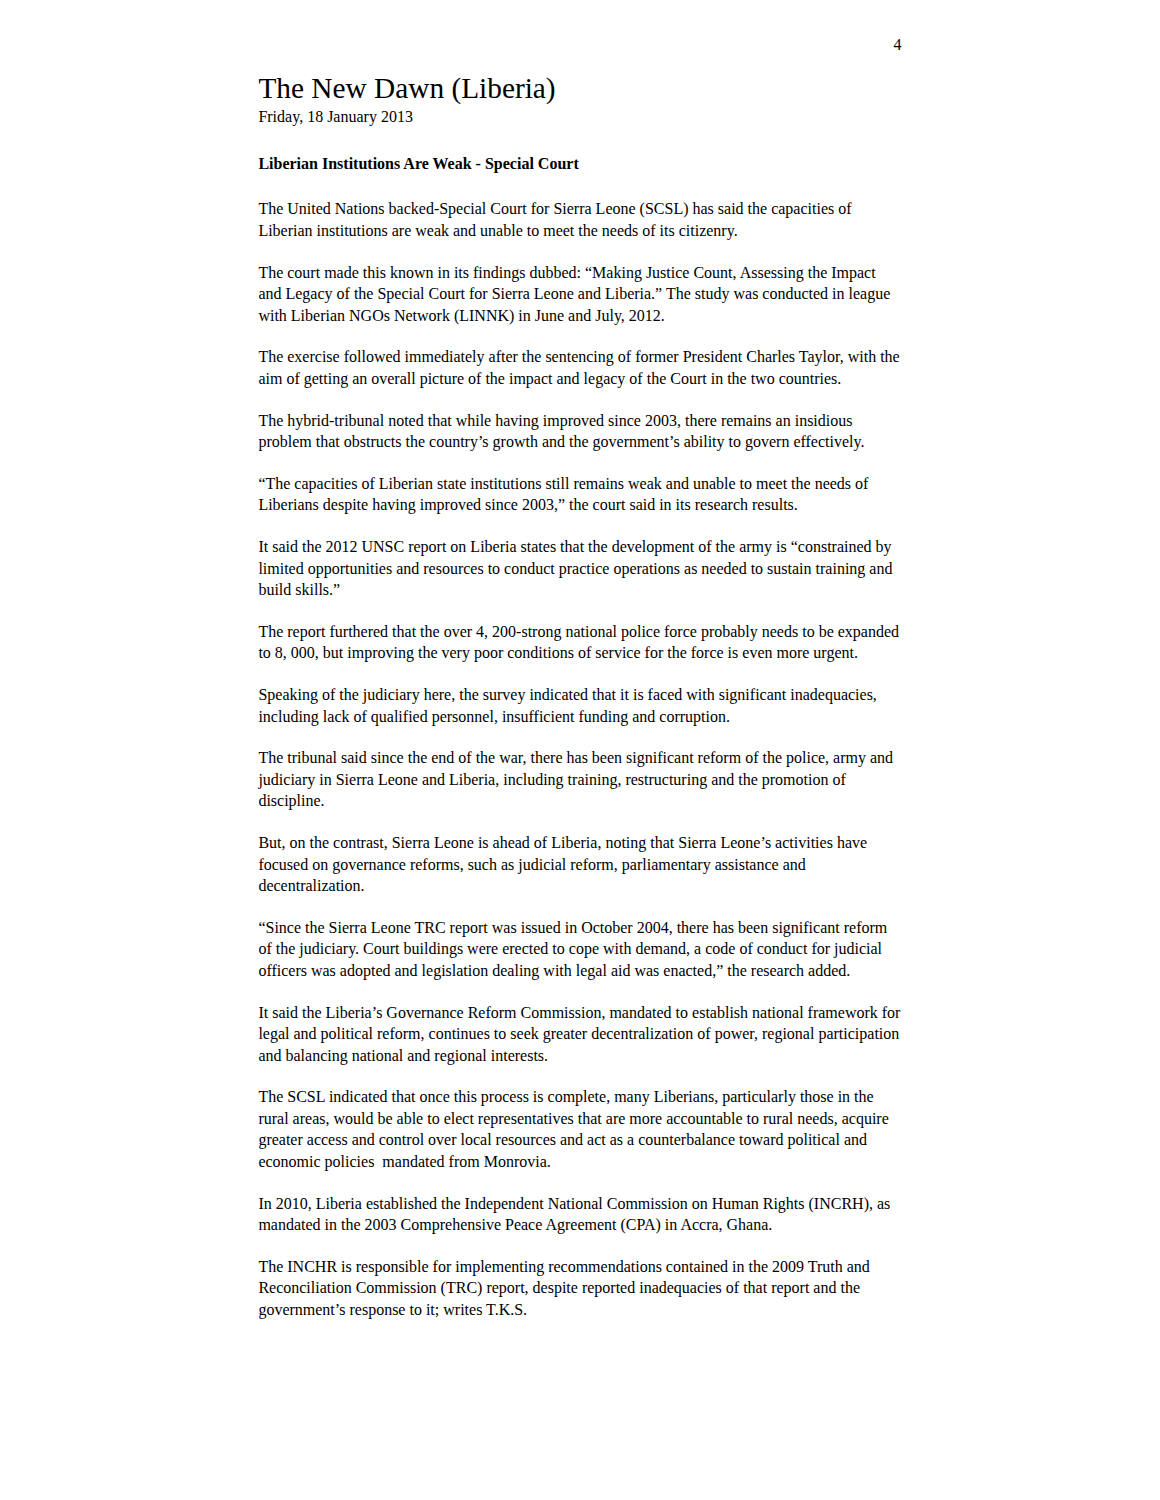4
The New Dawn (Liberia)
Friday, 18 January 2013
Liberian Institutions Are Weak - Special Court
The United Nations backed-Special Court for Sierra Leone (SCSL) has said the capacities of Liberian institutions are weak and unable to meet the needs of its citizenry.
The court made this known in its findings dubbed: “Making Justice Count, Assessing the Impact and Legacy of the Special Court for Sierra Leone and Liberia.” The study was conducted in league with Liberian NGOs Network (LINNK) in June and July, 2012.
The exercise followed immediately after the sentencing of former President Charles Taylor, with the aim of getting an overall picture of the impact and legacy of the Court in the two countries.
The hybrid-tribunal noted that while having improved since 2003, there remains an insidious problem that obstructs the country’s growth and the government’s ability to govern effectively.
“The capacities of Liberian state institutions still remains weak and unable to meet the needs of Liberians despite having improved since 2003,” the court said in its research results.
It said the 2012 UNSC report on Liberia states that the development of the army is “constrained by limited opportunities and resources to conduct practice operations as needed to sustain training and build skills.”
The report furthered that the over 4, 200-strong national police force probably needs to be expanded to 8, 000, but improving the very poor conditions of service for the force is even more urgent.
Speaking of the judiciary here, the survey indicated that it is faced with significant inadequacies, including lack of qualified personnel, insufficient funding and corruption.
The tribunal said since the end of the war, there has been significant reform of the police, army and judiciary in Sierra Leone and Liberia, including training, restructuring and the promotion of discipline.
But, on the contrast, Sierra Leone is ahead of Liberia, noting that Sierra Leone’s activities have focused on governance reforms, such as judicial reform, parliamentary assistance and decentralization.
“Since the Sierra Leone TRC report was issued in October 2004, there has been significant reform of the judiciary. Court buildings were erected to cope with demand, a code of conduct for judicial officers was adopted and legislation dealing with legal aid was enacted,” the research added.
It said the Liberia’s Governance Reform Commission, mandated to establish national framework for legal and political reform, continues to seek greater decentralization of power, regional participation and balancing national and regional interests.
The SCSL indicated that once this process is complete, many Liberians, particularly those in the rural areas, would be able to elect representatives that are more accountable to rural needs, acquire greater access and control over local resources and act as a counterbalance toward political and economic policies mandated from Monrovia.
In 2010, Liberia established the Independent National Commission on Human Rights (INCRH), as mandated in the 2003 Comprehensive Peace Agreement (CPA) in Accra, Ghana.
The INCHR is responsible for implementing recommendations contained in the 2009 Truth and Reconciliation Commission (TRC) report, despite reported inadequacies of that report and the government’s response to it; writes T.K.S.